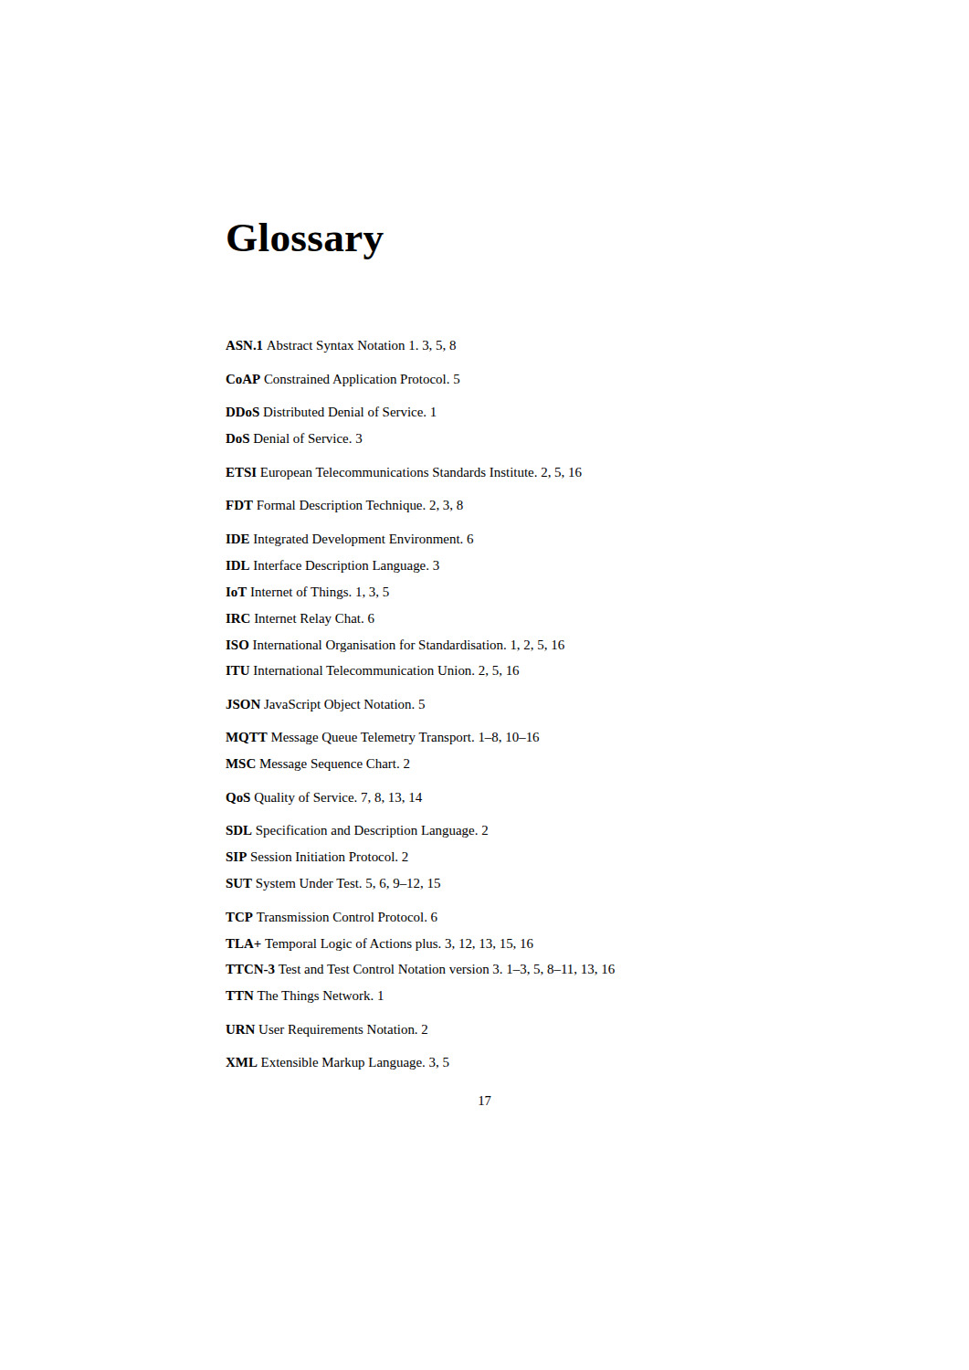Glossary
ASN.1
Abstract Syntax Notation 1. 3, 5, 8
CoAP
Constrained Application Protocol. 5
DDoS
Distributed Denial of Service. 1
DoS
Denial of Service. 3
ETSI
European Telecommunications Standards Institute. 2, 5, 16
FDT
Formal Description Technique. 2, 3, 8
IDE
Integrated Development Environment. 6
IDL
Interface Description Language. 3
IoT
Internet of Things. 1, 3, 5
IRC
Internet Relay Chat. 6
ISO
International Organisation for Standardisation. 1, 2, 5, 16
ITU
International Telecommunication Union. 2, 5, 16
JSON
JavaScript Object Notation. 5
MQTT
Message Queue Telemetry Transport. 1–8, 10–16
MSC
Message Sequence Chart. 2
QoS
Quality of Service. 7, 8, 13, 14
SDL
Specification and Description Language. 2
SIP
Session Initiation Protocol. 2
SUT
System Under Test. 5, 6, 9–12, 15
TCP
Transmission Control Protocol. 6
TLA+
Temporal Logic of Actions plus. 3, 12, 13, 15, 16
TTCN-3
Test and Test Control Notation version 3. 1–3, 5, 8–11, 13, 16
TTN
The Things Network. 1
URN
User Requirements Notation. 2
XML
Extensible Markup Language. 3, 5
17